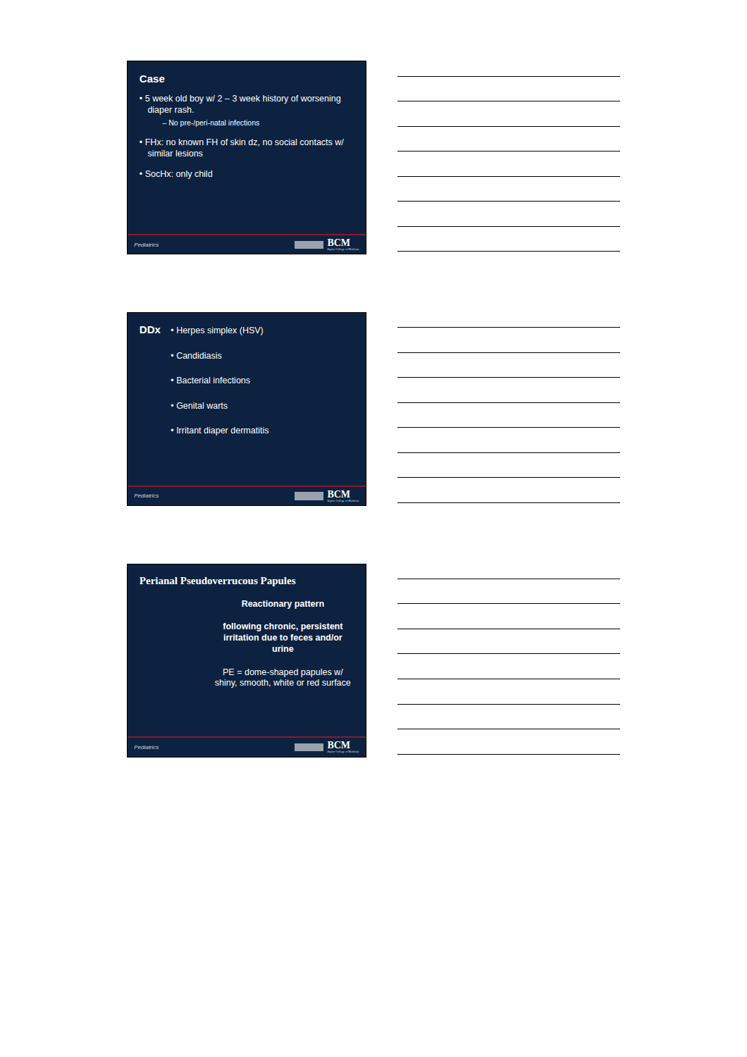Case
5 week old boy w/ 2 – 3 week history of worsening diaper rash.
No pre-/peri-natal infections
FHx: no known FH of skin dz, no social contacts w/ similar lesions
SocHx: only child
Pediatrics BCMBaylor College of Medicine
DDx
Herpes simplex (HSV)
Candidiasis
Bacterial infections
Genital warts
Irritant diaper dermatitis
Pediatrics BCMBaylor College of Medicine
Perianal Pseudoverrucous Papules
Reactionary pattern
following chronic, persistent irritation due to feces and/or urine
PE = dome-shaped papules w/ shiny, smooth, white or red surface
Pediatrics BCMBaylor College of Medicine